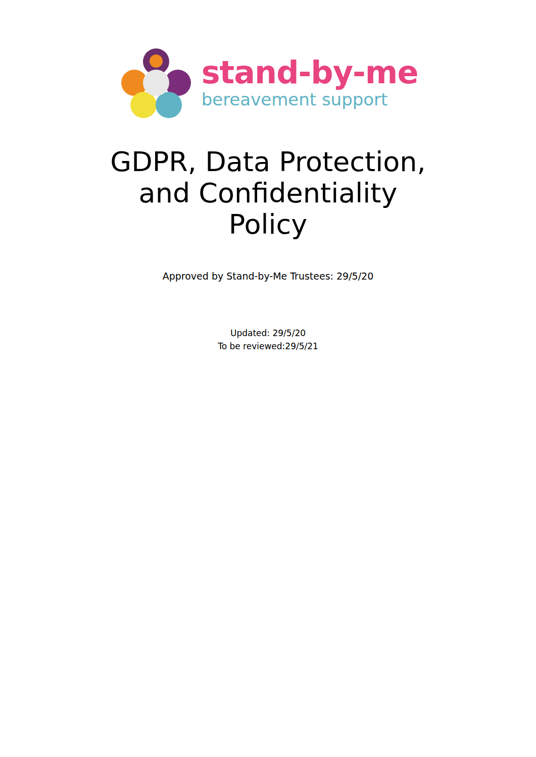stand-by-me
bereavement support
GDPR, Data Protection, and Confidentiality Policy
Approved by Stand-by-Me Trustees: 29/5/20
Updated: 29/5/20
To be reviewed:29/5/21